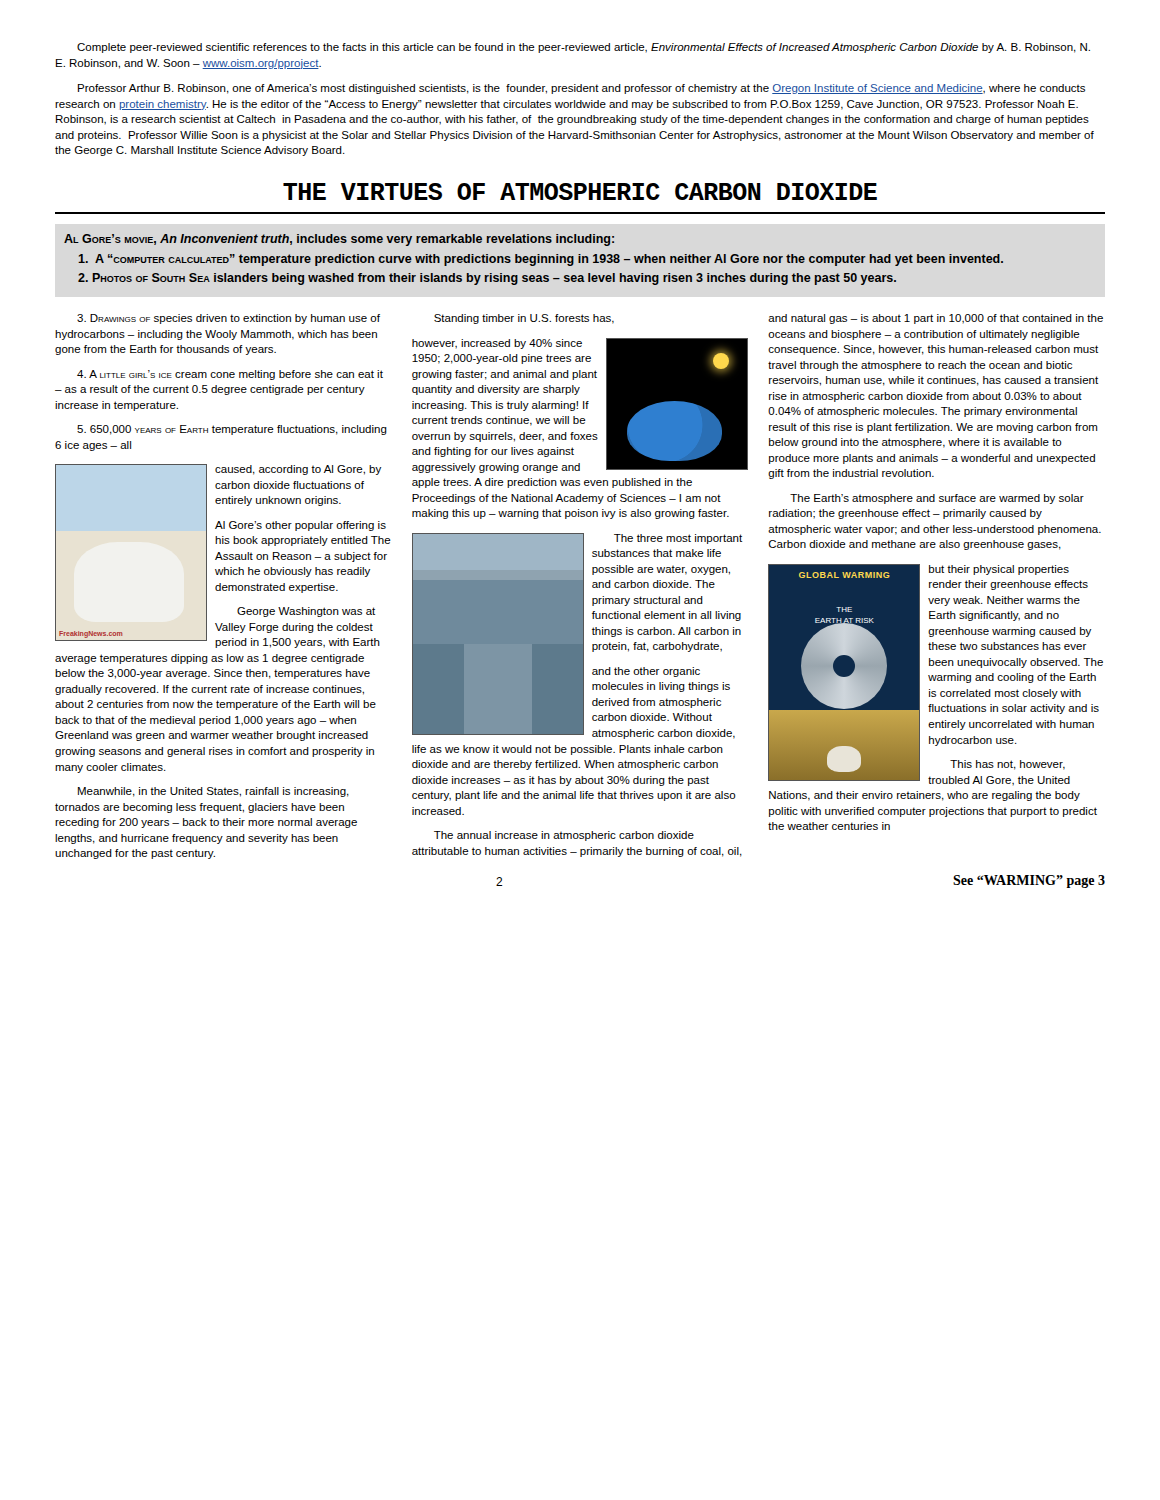Complete peer-reviewed scientific references to the facts in this article can be found in the peer-reviewed article, Environmental Effects of Increased Atmospheric Carbon Dioxide by A. B. Robinson, N. E. Robinson, and W. Soon – www.oism.org/pproject.
Professor Arthur B. Robinson, one of America’s most distinguished scientists, is the founder, president and professor of chemistry at the Oregon Institute of Science and Medicine, where he conducts research on protein chemistry. He is the editor of the “Access to Energy” newsletter that circulates worldwide and may be subscribed to from P.O.Box 1259, Cave Junction, OR 97523. Professor Noah E. Robinson, is a research scientist at Caltech in Pasadena and the co-author, with his father, of the groundbreaking study of the time-dependent changes in the conformation and charge of human peptides and proteins. Professor Willie Soon is a physicist at the Solar and Stellar Physics Division of the Harvard-Smithsonian Center for Astrophysics, astronomer at the Mount Wilson Observatory and member of the George C. Marshall Institute Science Advisory Board.
THE VIRTUES OF ATMOSPHERIC CARBON DIOXIDE
Al Gore’s movie, An Inconvenient truth, includes some very remarkable revelations including:
1. A “computer calculated” temperature prediction curve with predictions beginning in 1938 – when neither Al Gore nor the computer had yet been invented.
2. Photos of South Sea islanders being washed from their islands by rising seas – sea level having risen 3 inches during the past 50 years.
3. Drawings of species driven to extinction by human use of hydrocarbons – including the Wooly Mammoth, which has been gone from the Earth for thousands of years.
4. A little girl’s ice cream cone melting before she can eat it – as a result of the current 0.5 degree centigrade per century increase in temperature.
5. 650,000 years of Earth temperature fluctuations, including 6 ice ages – all
FreakingNews.com
caused, according to Al Gore, by carbon dioxide fluctuations of entirely unknown origins.
Al Gore’s other popular offering is his book appropriately entitled The Assault on Reason – a subject for which he obviously has readily demonstrated expertise.
George Washington was at Valley Forge during the coldest period in 1,500 years, with Earth average temperatures dipping as low as 1 degree centigrade below the 3,000-year average. Since then, temperatures have gradually recovered. If the current rate of increase continues, about 2 centuries from now the temperature of the Earth will be back to that of the medieval period 1,000 years ago – when Greenland was green and warmer weather brought increased growing seasons and general rises in comfort and prosperity in many cooler climates.
Meanwhile, in the United States, rainfall is increasing, tornados are becoming less frequent, glaciers have been receding for 200 years – back to their more normal average lengths, and hurricane frequency and severity has been unchanged for the past century.
Standing timber in U.S. forests has,
however, increased by 40% since 1950; 2,000-year-old pine trees are growing faster; and animal and plant quantity and diversity are sharply increasing. This is truly alarming! If current trends continue, we will be overrun by squirrels, deer, and foxes and fighting for our lives against aggressively growing orange and apple trees. A dire prediction was even published in the Proceedings of the National Academy of Sciences – I am not making this up – warning that poison ivy is also growing faster.
The three most important substances that make life possible are water, oxygen, and carbon dioxide. The primary structural and functional element in all living things is carbon. All carbon in protein, fat, carbohydrate,
and the other organic molecules in living things is derived from atmospheric carbon dioxide. Without atmospheric carbon dioxide, life as we know it would not be possible. Plants inhale carbon dioxide and are thereby fertilized. When atmospheric carbon dioxide increases – as it has by about 30% during the past century, plant life and the animal life that thrives upon it are also increased.
The annual increase in atmospheric carbon dioxide attributable to human activities – primarily the burning of coal, oil, and natural gas – is about 1 part in 10,000 of that contained in the oceans and biosphere – a contribution of ultimately negligible consequence. Since, however, this human-released carbon must travel through the atmosphere to reach the ocean and biotic reservoirs, human use, while it continues, has caused a transient rise in atmospheric carbon dioxide from about 0.03% to about 0.04% of atmospheric molecules. The primary environmental result of this rise is plant fertilization. We are moving carbon from below ground into the atmosphere, where it is available to produce more plants and animals – a wonderful and unexpected gift from the industrial revolution.
The Earth’s atmosphere and surface are warmed by solar radiation; the greenhouse effect – primarily caused by atmospheric water vapor; and other less-understood phenomena. Carbon dioxide and methane are also greenhouse gases,
GLOBAL WARMING THE
EARTH AT RISK
but their physical properties render their greenhouse effects very weak. Neither warms the Earth significantly, and no greenhouse warming caused by these two substances has ever been unequivocally observed. The warming and cooling of the Earth is correlated most closely with fluctuations in solar activity and is entirely uncorrelated with human hydrocarbon use.
This has not, however, troubled Al Gore, the United Nations, and their enviro retainers, who are regaling the body politic with unverified computer projections that purport to predict the weather centuries in
2 See “WARMING” page 3